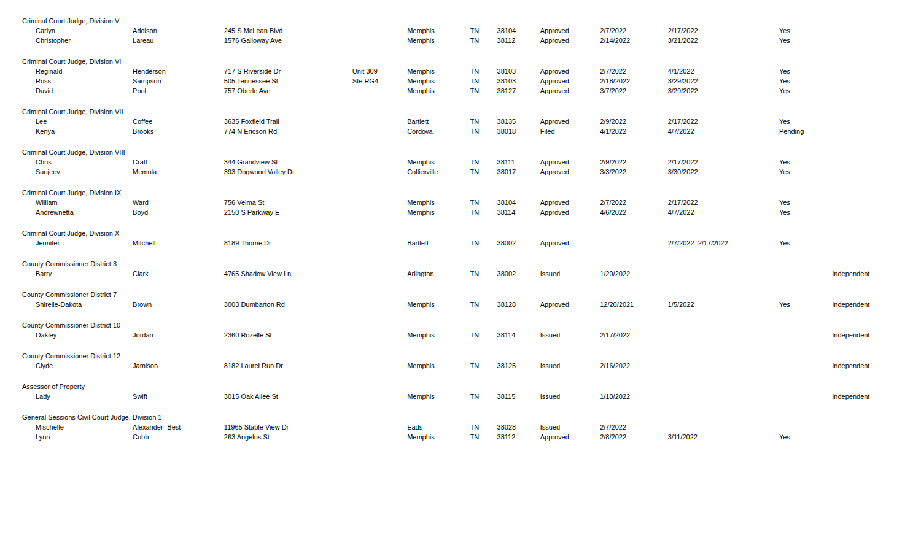| Criminal Court Judge, Division V |
| Carlyn | Addison | 245 S McLean Blvd | | Memphis | TN | 38104 | Approved | 2/7/2022 | 2/17/2022 | Yes | |
| Christopher | Lareau | 1576 Galloway Ave | | Memphis | TN | 38112 | Approved | 2/14/2022 | 3/21/2022 | Yes | |
| Criminal Court Judge, Division VI |
| Reginald | Henderson | 717 S Riverside Dr | Unit 309 | Memphis | TN | 38103 | Approved | 2/7/2022 | 4/1/2022 | Yes | |
| Ross | Sampson | 505 Tennessee St | Ste RG4 | Memphis | TN | 38103 | Approved | 2/18/2022 | 3/29/2022 | Yes | |
| David | Pool | 757 Oberle Ave | | Memphis | TN | 38127 | Approved | 3/7/2022 | 3/29/2022 | Yes | |
| Criminal Court Judge, Division VII |
| Lee | Coffee | 3635 Foxfield Trail | | Bartlett | TN | 38135 | Approved | 2/9/2022 | 2/17/2022 | Yes | |
| Kenya | Brooks | 774 N Ericson Rd | | Cordova | TN | 38018 | Filed | 4/1/2022 | 4/7/2022 | Pending | |
| Criminal Court Judge, Division VIII |
| Chris | Craft | 344 Grandview St | | Memphis | TN | 38111 | Approved | 2/9/2022 | 2/17/2022 | Yes | |
| Sanjeev | Memula | 393 Dogwood Valley Dr | | Collierville | TN | 38017 | Approved | 3/3/2022 | 3/30/2022 | Yes | |
| Criminal Court Judge, Division IX |
| William | Ward | 756 Velma St | | Memphis | TN | 38104 | Approved | 2/7/2022 | 2/17/2022 | Yes | |
| Andrewnetta | Boyd | 2150 S Parkway E | | Memphis | TN | 38114 | Approved | 4/6/2022 | 4/7/2022 | Yes | |
| Criminal Court Judge, Division X |
| Jennifer | Mitchell | 8189 Thorne Dr | | Bartlett | TN | 38002 | Approved | | 2/7/2022 2/17/2022 | Yes | |
| County Commissioner District 3 |
| Barry | Clark | 4765 Shadow View Ln | | Arlington | TN | 38002 | Issued | 1/20/2022 | | | Independent |
| County Commissioner District 7 |
| Shirelle-Dakota | Brown | 3003 Dumbarton Rd | | Memphis | TN | 38128 | Approved | 12/20/2021 | 1/5/2022 | Yes | Independent |
| County Commissioner District 10 |
| Oakley | Jordan | 2360 Rozelle St | | Memphis | TN | 38114 | Issued | 2/17/2022 | | | Independent |
| County Commissioner District 12 |
| Clyde | Jamison | 8182 Laurel Run Dr | | Memphis | TN | 38125 | Issued | 2/16/2022 | | | Independent |
| Assessor of Property |
| Lady | Swift | 3015 Oak Allee St | | Memphis | TN | 38115 | Issued | 1/10/2022 | | | Independent |
| General Sessions Civil Court Judge, Division 1 |
| Mischelle | Alexander- Best | 11965 Stable View Dr | | Eads | TN | 38028 | Issued | 2/7/2022 | | | |
| Lynn | Cobb | 263 Angelus St | | Memphis | TN | 38112 | Approved | 2/8/2022 | 3/11/2022 | Yes | |